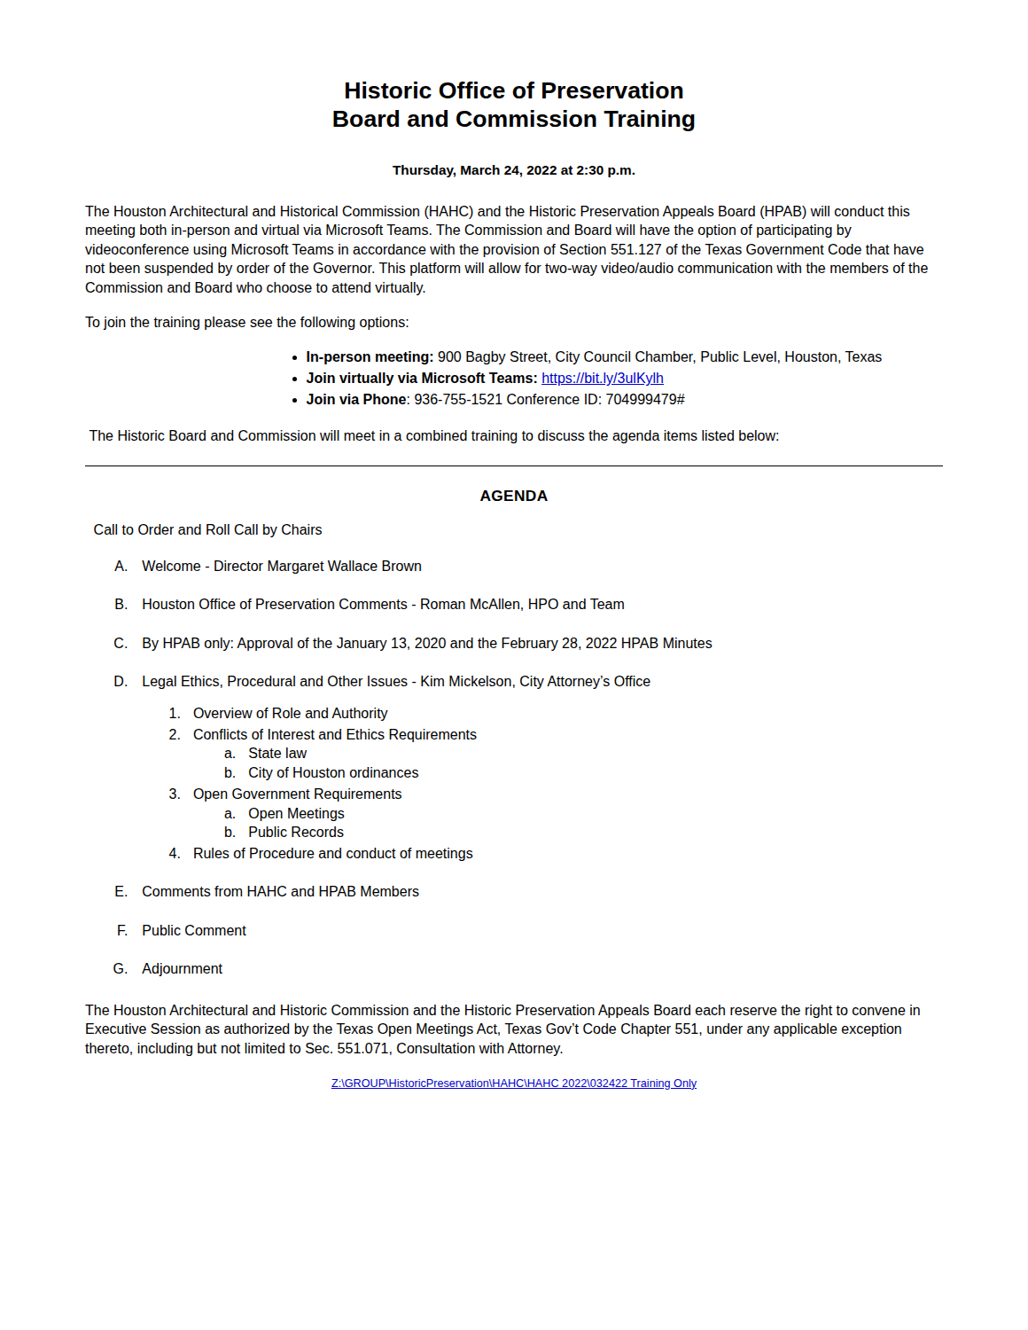Historic Office of Preservation
Board and Commission Training
Thursday, March 24, 2022 at 2:30 p.m.
The Houston Architectural and Historical Commission (HAHC) and the Historic Preservation Appeals Board (HPAB) will conduct this meeting both in-person and virtual via Microsoft Teams. The Commission and Board will have the option of participating by videoconference using Microsoft Teams in accordance with the provision of Section 551.127 of the Texas Government Code that have not been suspended by order of the Governor. This platform will allow for two-way video/audio communication with the members of the Commission and Board who choose to attend virtually.
To join the training please see the following options:
In-person meeting: 900 Bagby Street, City Council Chamber, Public Level, Houston, Texas
Join virtually via Microsoft Teams: https://bit.ly/3ulKylh
Join via Phone: 936-755-1521 Conference ID: 704999479#
The Historic Board and Commission will meet in a combined training to discuss the agenda items listed below:
AGENDA
Call to Order and Roll Call by Chairs
Welcome - Director Margaret Wallace Brown
Houston Office of Preservation Comments - Roman McAllen, HPO and Team
By HPAB only: Approval of the January 13, 2020 and the February 28, 2022 HPAB Minutes
Legal Ethics, Procedural and Other Issues - Kim Mickelson, City Attorney’s Office
Overview of Role and Authority
Conflicts of Interest and Ethics Requirements
State law
City of Houston ordinances
Open Government Requirements
Open Meetings
Public Records
Rules of Procedure and conduct of meetings
Comments from HAHC and HPAB Members
Public Comment
Adjournment
The Houston Architectural and Historic Commission and the Historic Preservation Appeals Board each reserve the right to convene in Executive Session as authorized by the Texas Open Meetings Act, Texas Gov’t Code Chapter 551, under any applicable exception thereto, including but not limited to Sec. 551.071, Consultation with Attorney.
Z:\GROUP\HistoricPreservation\HAHC\HAHC 2022\032422 Training Only